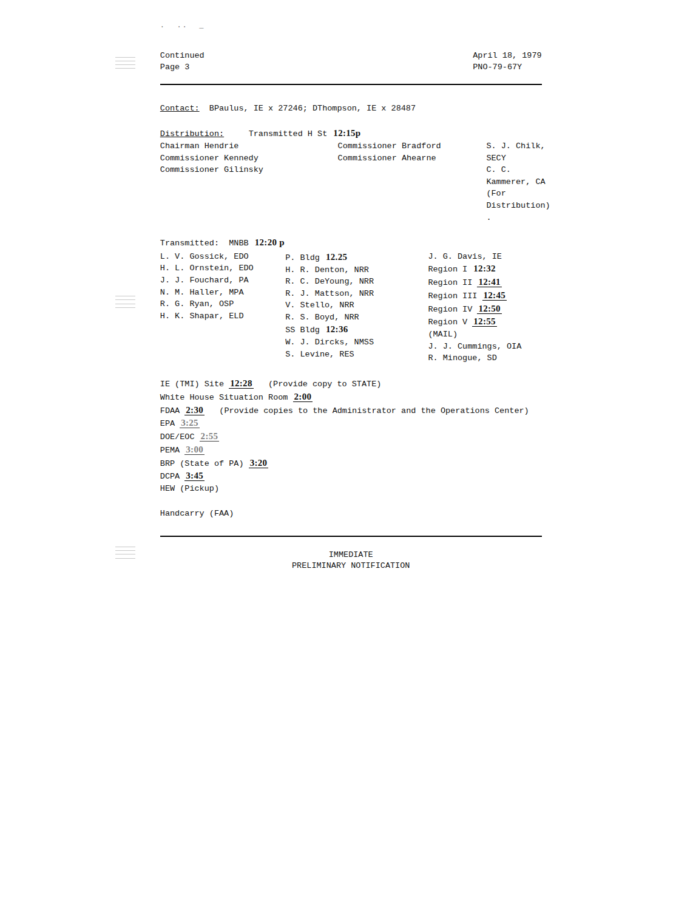. .. _
Continued Page 3
April 18, 1979 PNO-79-67Y
Contact: BPaulus, IE x 27246; DThompson, IE x 28487
Distribution: Transmitted H St 12:15p
Chairman Hendrie Commissioner Kennedy Commissioner Gilinsky
Commissioner Bradford Commissioner Ahearne
S. J. Chilk, SECY C. C. Kammerer, CA (For Distribution) .
Transmitted: MNBB 12:20 p
L. V. Gossick, EDO
H. L. Ornstein, EDO
J. J. Fouchard, PA
N. M. Haller, MPA
R. G. Ryan, OSP
H. K. Shapar, ELD
P. Bldg 12.25
H. R. Denton, NRR
R. C. DeYoung, NRR
R. J. Mattson, NRR
V. Stello, NRR
R. S. Boyd, NRR
SS Bldg 12:36
W. J. Dircks, NMSS
S. Levine, RES
J. G. Davis, IE
Region I 12:32
Region II 12:41
Region III 12:45
Region IV 12:50
Region V 12:55
(MAIL)
J. J. Cummings, OIA
R. Minogue, SD
IE (TMI) Site 12:28 (Provide copy to STATE)
White House Situation Room 2:00
FDAA 2:30 (Provide copies to the Administrator and the Operations Center)
EPA 3:25
DOE/EOC 2:55
PEMA 3:00
BRP (State of PA) 3:20
DCPA 3:45
HEW (Pickup)
Handcarry (FAA)
IMMEDIATE
PRELIMINARY NOTIFICATION